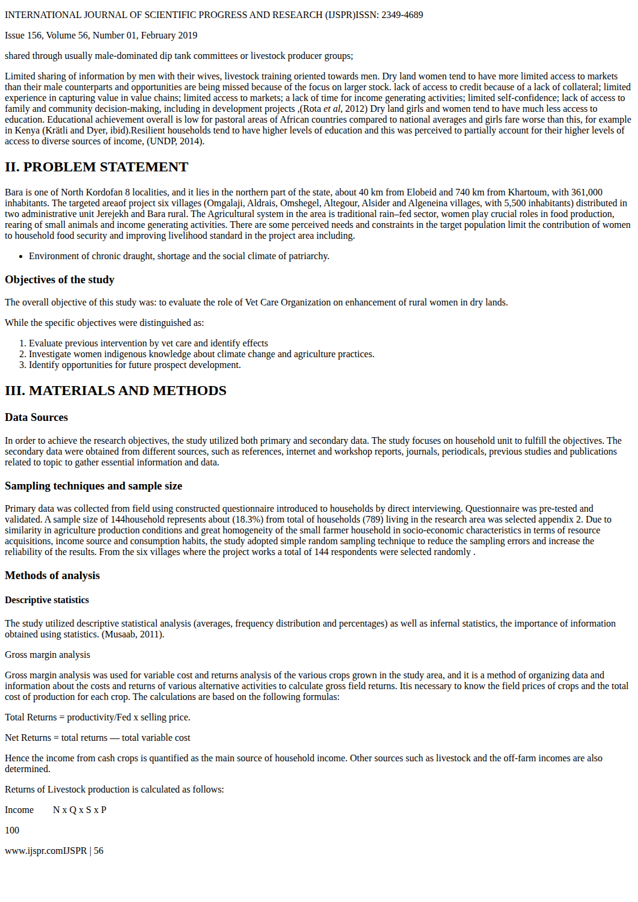INTERNATIONAL JOURNAL OF SCIENTIFIC PROGRESS AND RESEARCH (IJSPR)ISSN: 2349-4689
Issue 156, Volume 56, Number 01, February 2019
shared through usually male-dominated dip tank committees or livestock producer groups;
Limited sharing of information by men with their wives, livestock training oriented towards men. Dry land women tend to have more limited access to markets than their male counterparts and opportunities are being missed because of the focus on larger stock. lack of access to credit because of a lack of collateral; limited experience in capturing value in value chains; limited access to markets; a lack of time for income generating activities; limited self-confidence; lack of access to family and community decision-making, including in development projects ,(Rota et al, 2012) Dry land girls and women tend to have much less access to education. Educational achievement overall is low for pastoral areas of African countries compared to national averages and girls fare worse than this, for example in Kenya (Krätli and Dyer, ibid).Resilient households tend to have higher levels of education and this was perceived to partially account for their higher levels of access to diverse sources of income, (UNDP, 2014).
II. PROBLEM STATEMENT
Bara is one of North Kordofan 8 localities, and it lies in the northern part of the state, about 40 km from Elobeid and 740 km from Khartoum, with 361,000 inhabitants. The targeted areaof project six villages (Omgalaji, Aldrais, Omshegel, Altegour, Alsider and Algeneina villages, with 5,500 inhabitants) distributed in two administrative unit Jerejekh and Bara rural. The Agricultural system in the area is traditional rain–fed sector, women play crucial roles in food production, rearing of small animals and income generating activities. There are some perceived needs and constraints in the target population limit the contribution of women to household food security and improving livelihood standard in the project area including.
Environment of chronic draught, shortage and the social climate of patriarchy.
Objectives of the study
The overall objective of this study was: to evaluate the role of Vet Care Organization on enhancement of rural women in dry lands.
While the specific objectives were distinguished as:
Evaluate previous intervention by vet care and identify effects
Investigate women indigenous knowledge about climate change and agriculture practices.
Identify opportunities for future prospect development.
III. MATERIALS AND METHODS
Data Sources
In order to achieve the research objectives, the study utilized both primary and secondary data. The study focuses on household unit to fulfill the objectives. The secondary data were obtained from different sources, such as references, internet and workshop reports, journals, periodicals, previous studies and publications related to topic to gather essential information and data.
Sampling techniques and sample size
Primary data was collected from field using constructed questionnaire introduced to households by direct interviewing. Questionnaire was pre-tested and validated. A sample size of 144household represents about (18.3%) from total of households (789) living in the research area was selected appendix 2. Due to similarity in agriculture production conditions and great homogeneity of the small farmer household in socio-economic characteristics in terms of resource acquisitions, income source and consumption habits, the study adopted simple random sampling technique to reduce the sampling errors and increase the reliability of the results. From the six villages where the project works a total of 144 respondents were selected randomly .
Methods of analysis
Descriptive statistics
The study utilized descriptive statistical analysis (averages, frequency distribution and percentages) as well as infernal statistics, the importance of information obtained using statistics. (Musaab, 2011).
Gross margin analysis
Gross margin analysis was used for variable cost and returns analysis of the various crops grown in the study area, and it is a method of organizing data and information about the costs and returns of various alternative activities to calculate gross field returns. Itis necessary to know the field prices of crops and the total cost of production for each crop. The calculations are based on the following formulas:
Total Returns = productivity/Fed x selling price.
Net Returns = total returns — total variable cost
Hence the income from cash crops is quantified as the main source of household income. Other sources such as livestock and the off-farm incomes are also determined.
Returns of Livestock production is calculated as follows:
Income N x Q x S x P
100
www.ijspr.comIJSPR | 56